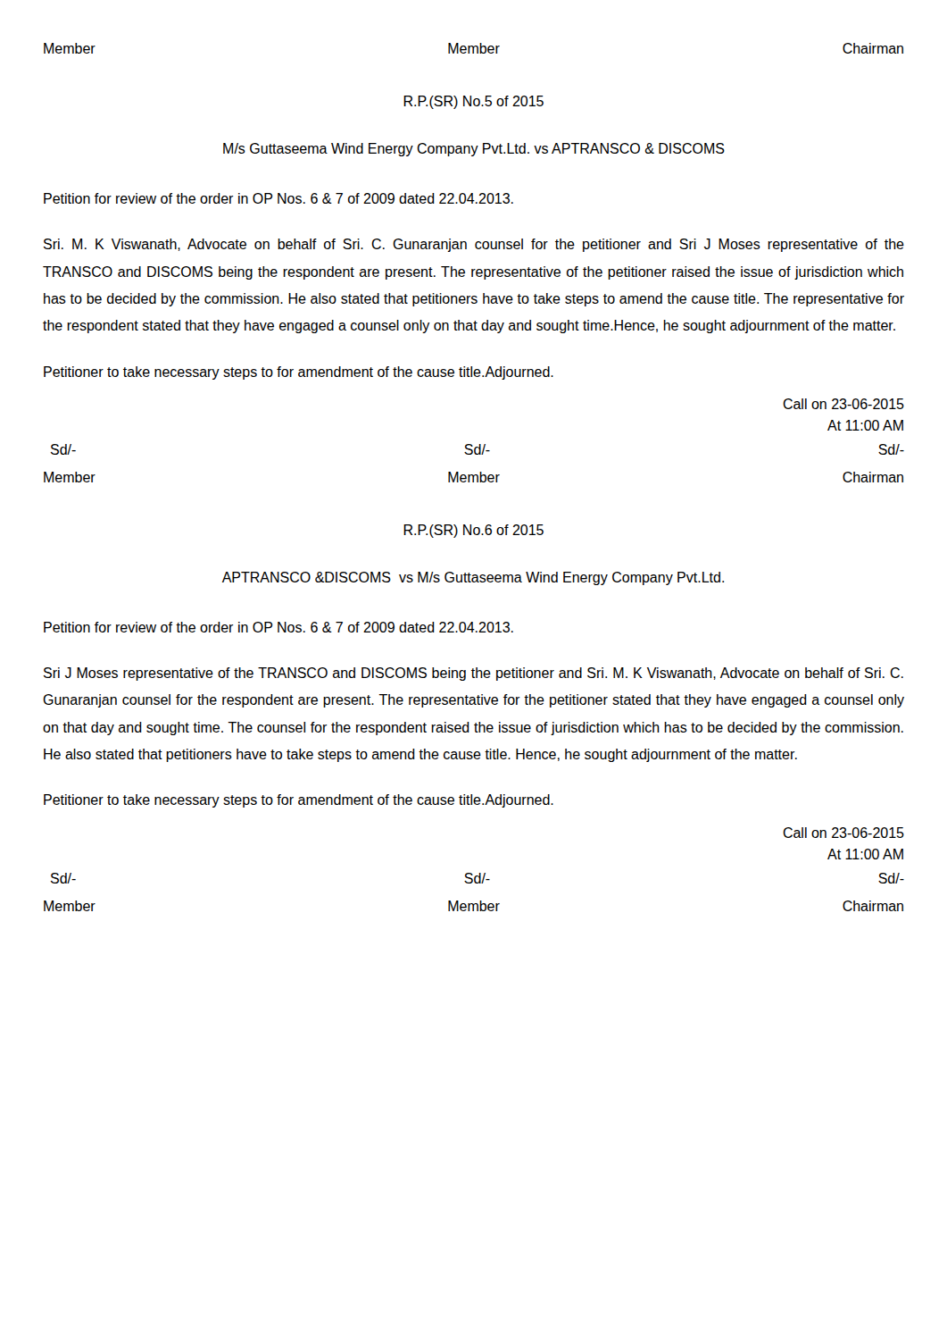Member Member Chairman
R.P.(SR) No.5 of 2015
M/s Guttaseema Wind Energy Company Pvt.Ltd. vs APTRANSCO & DISCOMS
Petition for review of the order in OP Nos. 6 & 7 of 2009 dated 22.04.2013.
Sri. M. K Viswanath, Advocate on behalf of Sri. C. Gunaranjan counsel for the petitioner and Sri J Moses representative of the TRANSCO and DISCOMS being the respondent are present. The representative of the petitioner raised the issue of jurisdiction which has to be decided by the commission. He also stated that petitioners have to take steps to amend the cause title. The representative for the respondent stated that they have engaged a counsel only on that day and sought time.Hence, he sought adjournment of the matter.
Petitioner to take necessary steps to for amendment of the cause title.Adjourned.
Call on 23-06-2015
At 11:00 AM
Sd/- Sd/- Sd/-
Member Member Chairman
R.P.(SR) No.6 of 2015
APTRANSCO &DISCOMS vs M/s Guttaseema Wind Energy Company Pvt.Ltd.
Petition for review of the order in OP Nos. 6 & 7 of 2009 dated 22.04.2013.
Sri J Moses representative of the TRANSCO and DISCOMS being the petitioner and Sri. M. K Viswanath, Advocate on behalf of Sri. C. Gunaranjan counsel for the respondent are present. The representative for the petitioner stated that they have engaged a counsel only on that day and sought time. The counsel for the respondent raised the issue of jurisdiction which has to be decided by the commission. He also stated that petitioners have to take steps to amend the cause title. Hence, he sought adjournment of the matter.
Petitioner to take necessary steps to for amendment of the cause title.Adjourned.
Call on 23-06-2015
At 11:00 AM
Sd/- Sd/- Sd/-
Member Member Chairman